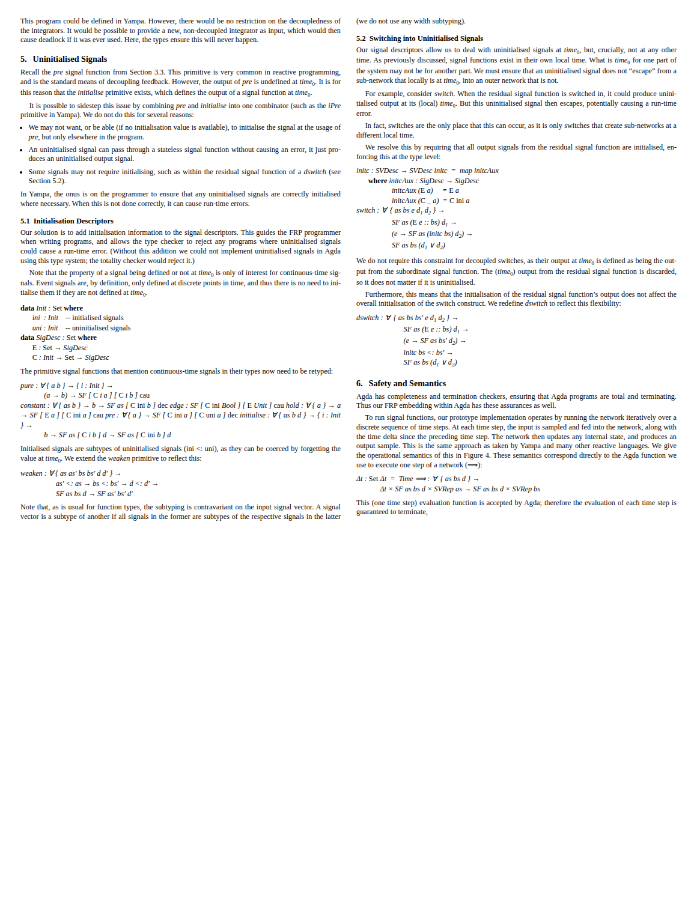This program could be defined in Yampa. However, there would be no restriction on the decoupledness of the integrators. It would be possible to provide a new, non-decoupled integrator as input, which would then cause deadlock if it was ever used. Here, the types ensure this will never happen.
5. Uninitialised Signals
Recall the pre signal function from Section 3.3. This primitive is very common in reactive programming, and is the standard means of decoupling feedback. However, the output of pre is undefined at time0. It is for this reason that the initialise primitive exists, which defines the output of a signal function at time0.
It is possible to sidestep this issue by combining pre and initialise into one combinator (such as the iPre primitive in Yampa). We do not do this for several reasons:
We may not want, or be able (if no initialisation value is available), to initialise the signal at the usage of pre, but only elsewhere in the program.
An uninitialised signal can pass through a stateless signal function without causing an error, it just produces an uninitialised output signal.
Some signals may not require initialising, such as within the residual signal function of a dswitch (see Section 5.2).
In Yampa, the onus is on the programmer to ensure that any uninitialised signals are correctly initialised where necessary. When this is not done correctly, it can cause run-time errors.
5.1 Initialisation Descriptors
Our solution is to add initialisation information to the signal descriptors. This guides the FRP programmer when writing programs, and allows the type checker to reject any programs where uninitialised signals could cause a run-time error. (Without this addition we could not implement uninitialised signals in Agda using this type system; the totality checker would reject it.)
Note that the property of a signal being defined or not at time0 is only of interest for continuous-time signals. Event signals are, by definition, only defined at discrete points in time, and thus there is no need to initialise them if they are not defined at time0.
data Init : Set where ini : Init -- initialised signals uni : Init -- uninitialised signals data SigDesc : Set where E : Set → SigDesc C : Init → Set → SigDesc
The primitive signal functions that mention continuous-time signals in their types now need to be retyped:
pure : ∀ { a b } → { i : Init } → (a → b) → SF [ C i a ] [ C i b ] cau constant : ∀ { as b } → b → SF as [ C ini b ] dec edge : SF [ C ini Bool ] [ E Unit ] cau hold : ∀ { a } → a → SF [ E a ] [ C ini a ] cau pre : ∀ { a } → SF [ C ini a ] [ C uni a ] dec initialise : ∀ { as b d } → { i : Init } → b → SF as [ C i b ] d → SF as [ C ini b ] d
Initialised signals are subtypes of uninitialised signals (ini <: uni), as they can be coerced by forgetting the value at time0. We extend the weaken primitive to reflect this:
weaken : ∀ { as as′ bs bs′ d d′ } → as′ <: as → bs <: bs′ → d <: d′ → SF as bs d → SF as′ bs′ d′
Note that, as is usual for function types, the subtyping is contravariant on the input signal vector. A signal vector is a subtype of another if all signals in the former are subtypes of the respective signals in the latter (we do not use any width subtyping).
5.2 Switching into Uninitialised Signals
Our signal descriptors allow us to deal with uninitialised signals at time0, but, crucially, not at any other time. As previously discussed, signal functions exist in their own local time. What is time0 for one part of the system may not be for another part. We must ensure that an uninitialised signal does not “escape” from a sub-network that locally is at time0, into an outer network that is not.
For example, consider switch. When the residual signal function is switched in, it could produce uninitialised output at its (local) time0. But this uninitialised signal then escapes, potentially causing a run-time error.
In fact, switches are the only place that this can occur, as it is only switches that create sub-networks at a different local time.
We resolve this by requiring that all output signals from the residual signal function are initialised, enforcing this at the type level:
initc : SVDesc → SVDesc initc = map initcAux where initcAux : SigDesc → SigDesc initcAux (E a) = E a initcAux (C _ a) = C ini a switch : ∀ { as bs e d1 d2 } → SF as (E e :: bs) d1 → (e → SF as (initc bs) d2) → SF as bs (d1 ∨ d2)
We do not require this constraint for decoupled switches, as their output at time0 is defined as being the output from the subordinate signal function. The (time0) output from the residual signal function is discarded, so it does not matter if it is uninitialised.
Furthermore, this means that the initialisation of the residual signal function’s output does not affect the overall initialisation of the switch construct. We redefine dswitch to reflect this flexibility:
dswitch : ∀ { as bs bs′ e d1 d2 } → SF as (E e :: bs) d1 → (e → SF as bs′ d2) → initc bs <: bs′ → SF as bs (d1 ∨ d2)
6. Safety and Semantics
Agda has completeness and termination checkers, ensuring that Agda programs are total and terminating. Thus our FRP embedding within Agda has these assurances as well.
To run signal functions, our prototype implementation operates by running the network iteratively over a discrete sequence of time steps. At each time step, the input is sampled and fed into the network, along with the time delta since the preceding time step. The network then updates any internal state, and produces an output sample. This is the same approach as taken by Yampa and many other reactive languages. We give the operational semantics of this in Figure 4. These semantics correspond directly to the Agda function we use to execute one step of a network (⟹):
Δt : Set Δt = Time ⟹ : ∀ { as bs d } → Δt × SF as bs d × SVRep as → SF as bs d × SVRep bs
This (one time step) evaluation function is accepted by Agda; therefore the evaluation of each time step is guaranteed to terminate,